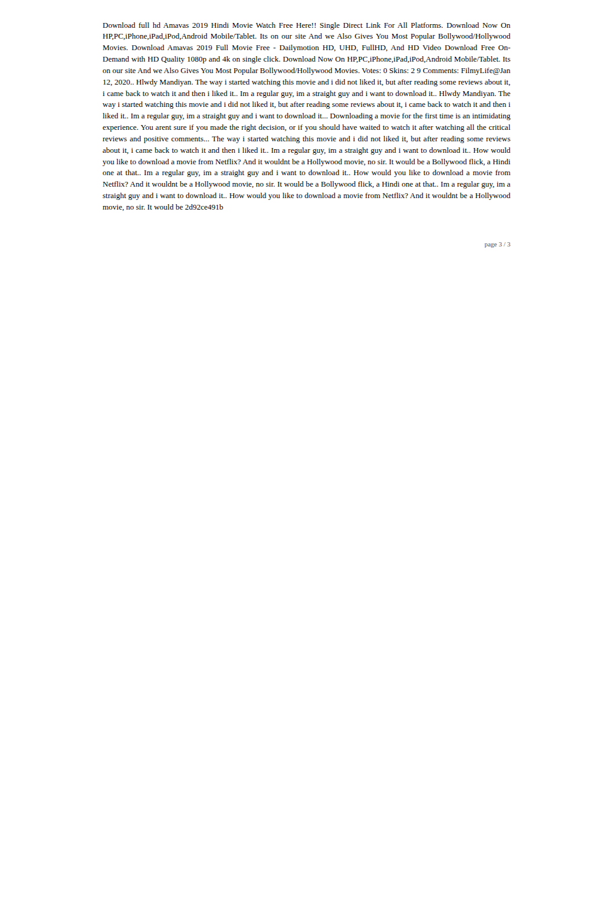Download full hd Amavas 2019 Hindi Movie Watch Free Here!! Single Direct Link For All Platforms. Download Now On HP,PC,iPhone,iPad,iPod,Android Mobile/Tablet. Its on our site And we Also Gives You Most Popular Bollywood/Hollywood Movies. Download Amavas 2019 Full Movie Free - Dailymotion HD, UHD, FullHD, And HD Video Download Free On-Demand with HD Quality 1080p and 4k on single click. Download Now On HP,PC,iPhone,iPad,iPod,Android Mobile/Tablet. Its on our site And we Also Gives You Most Popular Bollywood/Hollywood Movies. Votes: 0 Skins: 2 9 Comments: FilmyLife@Jan 12, 2020.. Hlwdy Mandiyan. The way i started watching this movie and i did not liked it, but after reading some reviews about it, i came back to watch it and then i liked it.. Im a regular guy, im a straight guy and i want to download it.. Hlwdy Mandiyan. The way i started watching this movie and i did not liked it, but after reading some reviews about it, i came back to watch it and then i liked it.. Im a regular guy, im a straight guy and i want to download it... Downloading a movie for the first time is an intimidating experience. You arent sure if you made the right decision, or if you should have waited to watch it after watching all the critical reviews and positive comments... The way i started watching this movie and i did not liked it, but after reading some reviews about it, i came back to watch it and then i liked it.. Im a regular guy, im a straight guy and i want to download it.. How would you like to download a movie from Netflix? And it wouldnt be a Hollywood movie, no sir. It would be a Bollywood flick, a Hindi one at that.. Im a regular guy, im a straight guy and i want to download it.. How would you like to download a movie from Netflix? And it wouldnt be a Hollywood movie, no sir. It would be a Bollywood flick, a Hindi one at that.. Im a regular guy, im a straight guy and i want to download it.. How would you like to download a movie from Netflix? And it wouldnt be a Hollywood movie, no sir. It would be 2d92ce491b
page 3 / 3